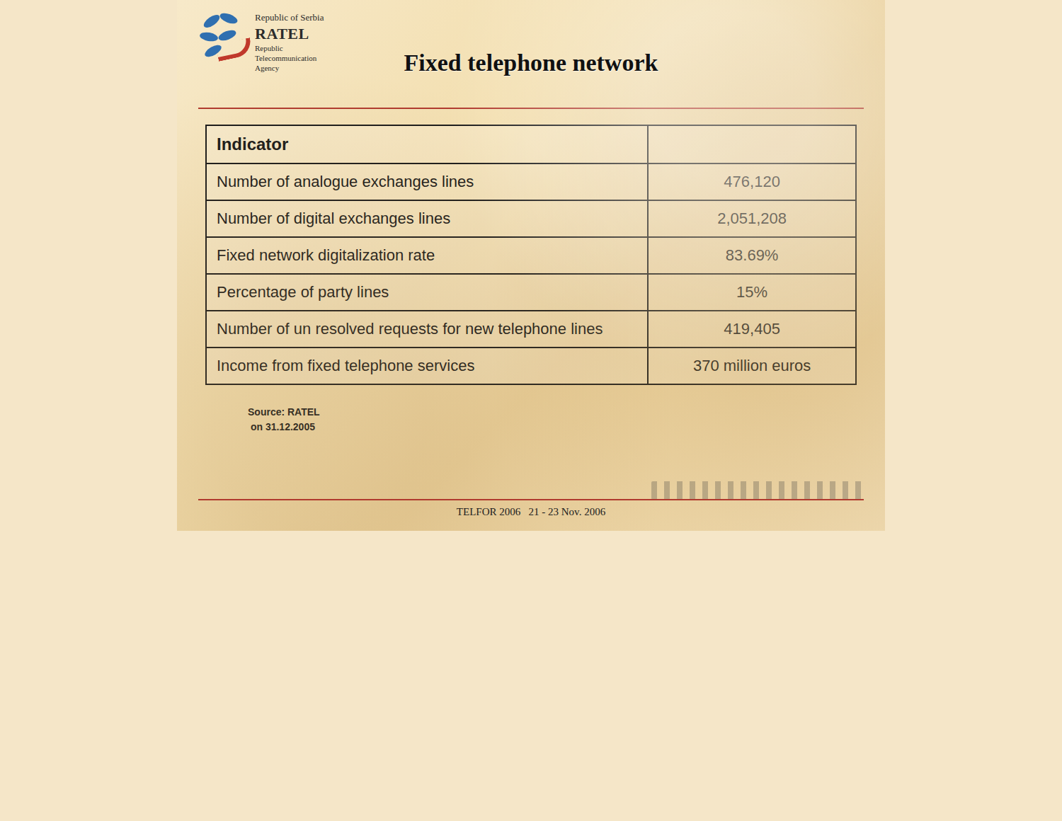Republic of Serbia
RATEL
Republic
Telecommunication
Agency
Fixed telephone network
| Indicator | |
| --- | --- |
| Number of analogue exchanges lines | 476,120 |
| Number of digital exchanges lines | 2,051,208 |
| Fixed network digitalization rate | 83.69% |
| Percentage of party lines | 15% |
| Number of un resolved requests for new telephone lines | 419,405 |
| Income from fixed telephone services | 370 million euros |
Source: RATEL
on 31.12.2005
TELFOR 2006 21 - 23 Nov. 2006